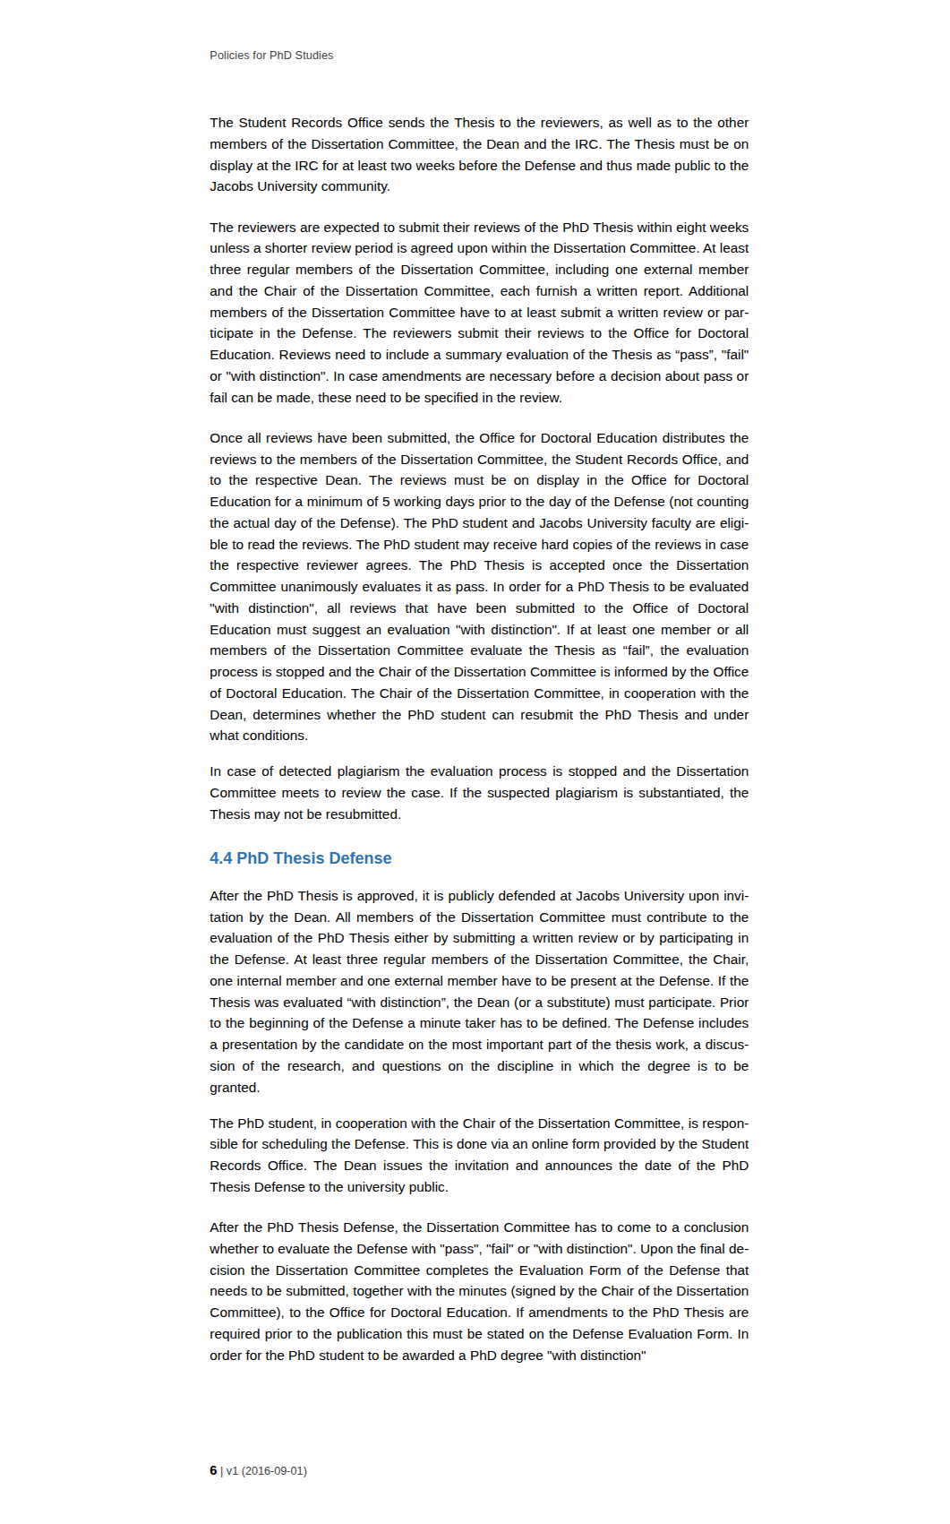Policies for PhD Studies
The Student Records Office sends the Thesis to the reviewers, as well as to the other members of the Dissertation Committee, the Dean and the IRC. The Thesis must be on display at the IRC for at least two weeks before the Defense and thus made public to the Jacobs University community.
The reviewers are expected to submit their reviews of the PhD Thesis within eight weeks unless a shorter review period is agreed upon within the Dissertation Committee. At least three regular members of the Dissertation Committee, including one external member and the Chair of the Dissertation Committee, each furnish a written report. Additional members of the Dissertation Committee have to at least submit a written review or participate in the Defense. The reviewers submit their reviews to the Office for Doctoral Education. Reviews need to include a summary evaluation of the Thesis as “pass”, "fail" or "with distinction". In case amendments are necessary before a decision about pass or fail can be made, these need to be specified in the review.
Once all reviews have been submitted, the Office for Doctoral Education distributes the reviews to the members of the Dissertation Committee, the Student Records Office, and to the respective Dean. The reviews must be on display in the Office for Doctoral Education for a minimum of 5 working days prior to the day of the Defense (not counting the actual day of the Defense). The PhD student and Jacobs University faculty are eligible to read the reviews. The PhD student may receive hard copies of the reviews in case the respective reviewer agrees. The PhD Thesis is accepted once the Dissertation Committee unanimously evaluates it as pass. In order for a PhD Thesis to be evaluated "with distinction", all reviews that have been submitted to the Office of Doctoral Education must suggest an evaluation "with distinction". If at least one member or all members of the Dissertation Committee evaluate the Thesis as “fail”, the evaluation process is stopped and the Chair of the Dissertation Committee is informed by the Office of Doctoral Education. The Chair of the Dissertation Committee, in cooperation with the Dean, determines whether the PhD student can resubmit the PhD Thesis and under what conditions.
In case of detected plagiarism the evaluation process is stopped and the Dissertation Committee meets to review the case. If the suspected plagiarism is substantiated, the Thesis may not be resubmitted.
4.4 PhD Thesis Defense
After the PhD Thesis is approved, it is publicly defended at Jacobs University upon invitation by the Dean. All members of the Dissertation Committee must contribute to the evaluation of the PhD Thesis either by submitting a written review or by participating in the Defense. At least three regular members of the Dissertation Committee, the Chair, one internal member and one external member have to be present at the Defense. If the Thesis was evaluated “with distinction”, the Dean (or a substitute) must participate. Prior to the beginning of the Defense a minute taker has to be defined. The Defense includes a presentation by the candidate on the most important part of the thesis work, a discussion of the research, and questions on the discipline in which the degree is to be granted.
The PhD student, in cooperation with the Chair of the Dissertation Committee, is responsible for scheduling the Defense. This is done via an online form provided by the Student Records Office. The Dean issues the invitation and announces the date of the PhD Thesis Defense to the university public.
After the PhD Thesis Defense, the Dissertation Committee has to come to a conclusion whether to evaluate the Defense with "pass", "fail" or "with distinction". Upon the final decision the Dissertation Committee completes the Evaluation Form of the Defense that needs to be submitted, together with the minutes (signed by the Chair of the Dissertation Committee), to the Office for Doctoral Education. If amendments to the PhD Thesis are required prior to the publication this must be stated on the Defense Evaluation Form. In order for the PhD student to be awarded a PhD degree "with distinction"
6 | v1 (2016-09-01)